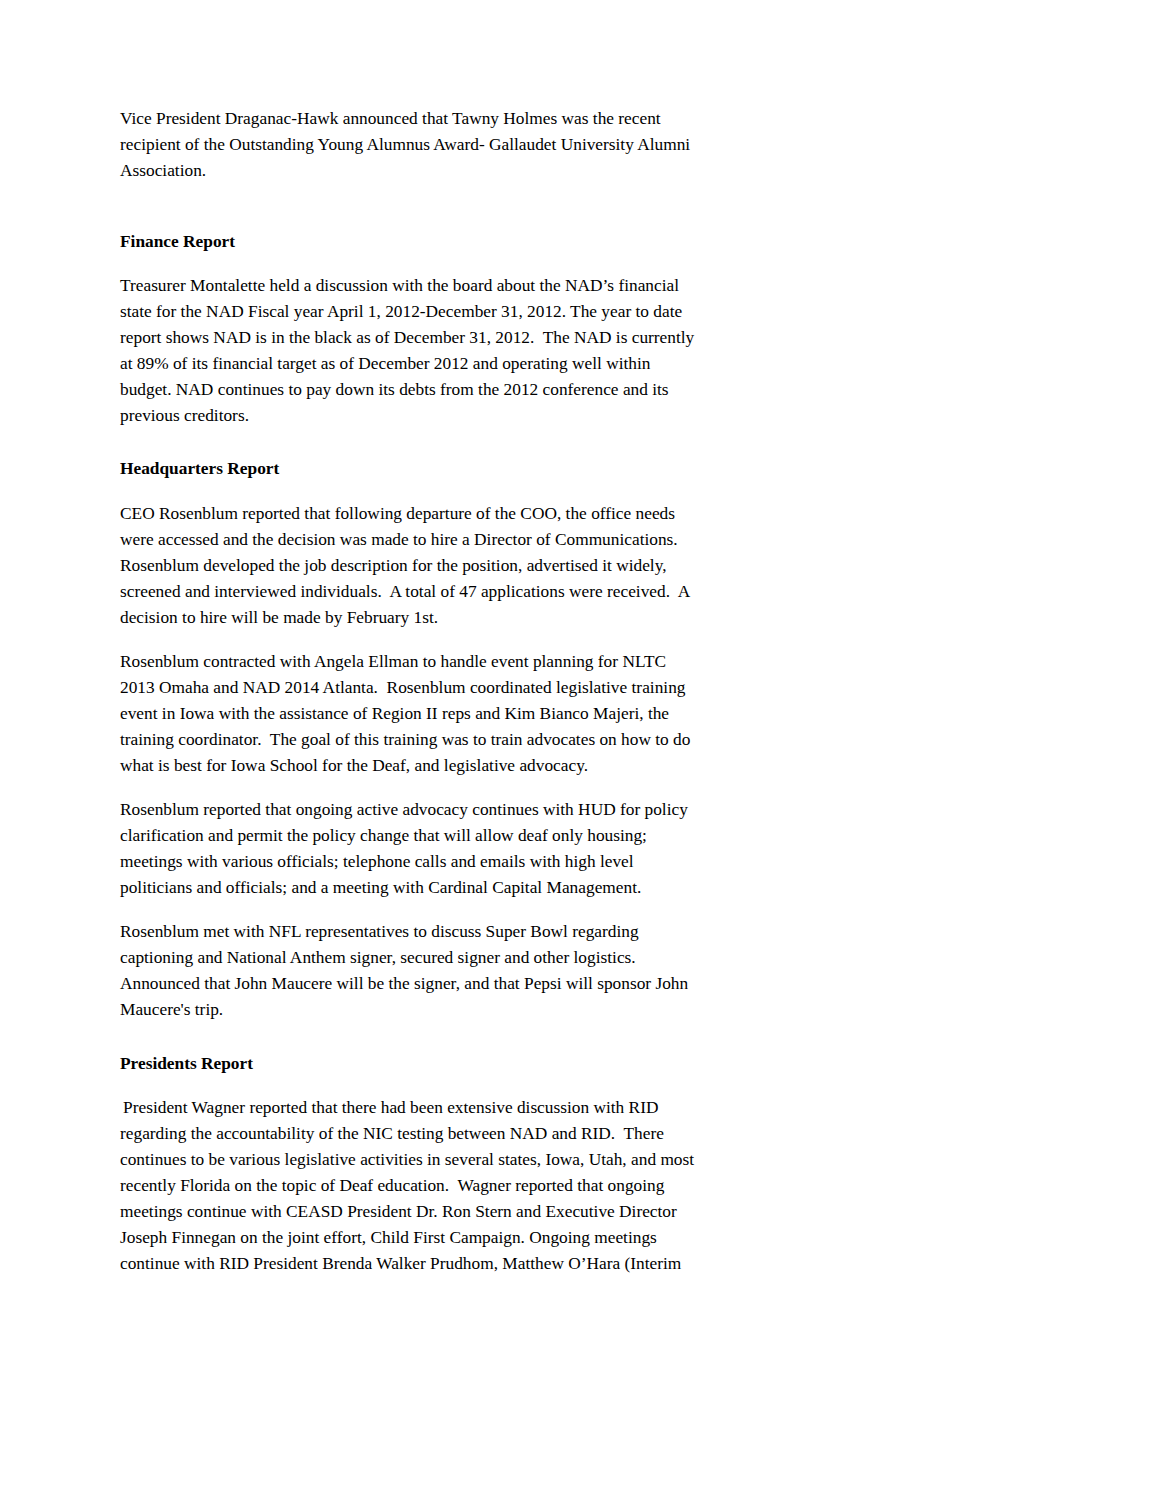Vice President Draganac-Hawk announced that Tawny Holmes was the recent recipient of the Outstanding Young Alumnus Award- Gallaudet University Alumni Association.
Finance Report
Treasurer Montalette held a discussion with the board about the NAD’s financial state for the NAD Fiscal year April 1, 2012-December 31, 2012. The year to date report shows NAD is in the black as of December 31, 2012. The NAD is currently at 89% of its financial target as of December 2012 and operating well within budget. NAD continues to pay down its debts from the 2012 conference and its previous creditors.
Headquarters Report
CEO Rosenblum reported that following departure of the COO, the office needs were accessed and the decision was made to hire a Director of Communications. Rosenblum developed the job description for the position, advertised it widely, screened and interviewed individuals. A total of 47 applications were received. A decision to hire will be made by February 1st.
Rosenblum contracted with Angela Ellman to handle event planning for NLTC 2013 Omaha and NAD 2014 Atlanta. Rosenblum coordinated legislative training event in Iowa with the assistance of Region II reps and Kim Bianco Majeri, the training coordinator. The goal of this training was to train advocates on how to do what is best for Iowa School for the Deaf, and legislative advocacy.
Rosenblum reported that ongoing active advocacy continues with HUD for policy clarification and permit the policy change that will allow deaf only housing; meetings with various officials; telephone calls and emails with high level politicians and officials; and a meeting with Cardinal Capital Management.
Rosenblum met with NFL representatives to discuss Super Bowl regarding captioning and National Anthem signer, secured signer and other logistics. Announced that John Maucere will be the signer, and that Pepsi will sponsor John Maucere's trip.
Presidents Report
President Wagner reported that there had been extensive discussion with RID regarding the accountability of the NIC testing between NAD and RID. There continues to be various legislative activities in several states, Iowa, Utah, and most recently Florida on the topic of Deaf education. Wagner reported that ongoing meetings continue with CEASD President Dr. Ron Stern and Executive Director Joseph Finnegan on the joint effort, Child First Campaign. Ongoing meetings continue with RID President Brenda Walker Prudhom, Matthew O’Hara (Interim